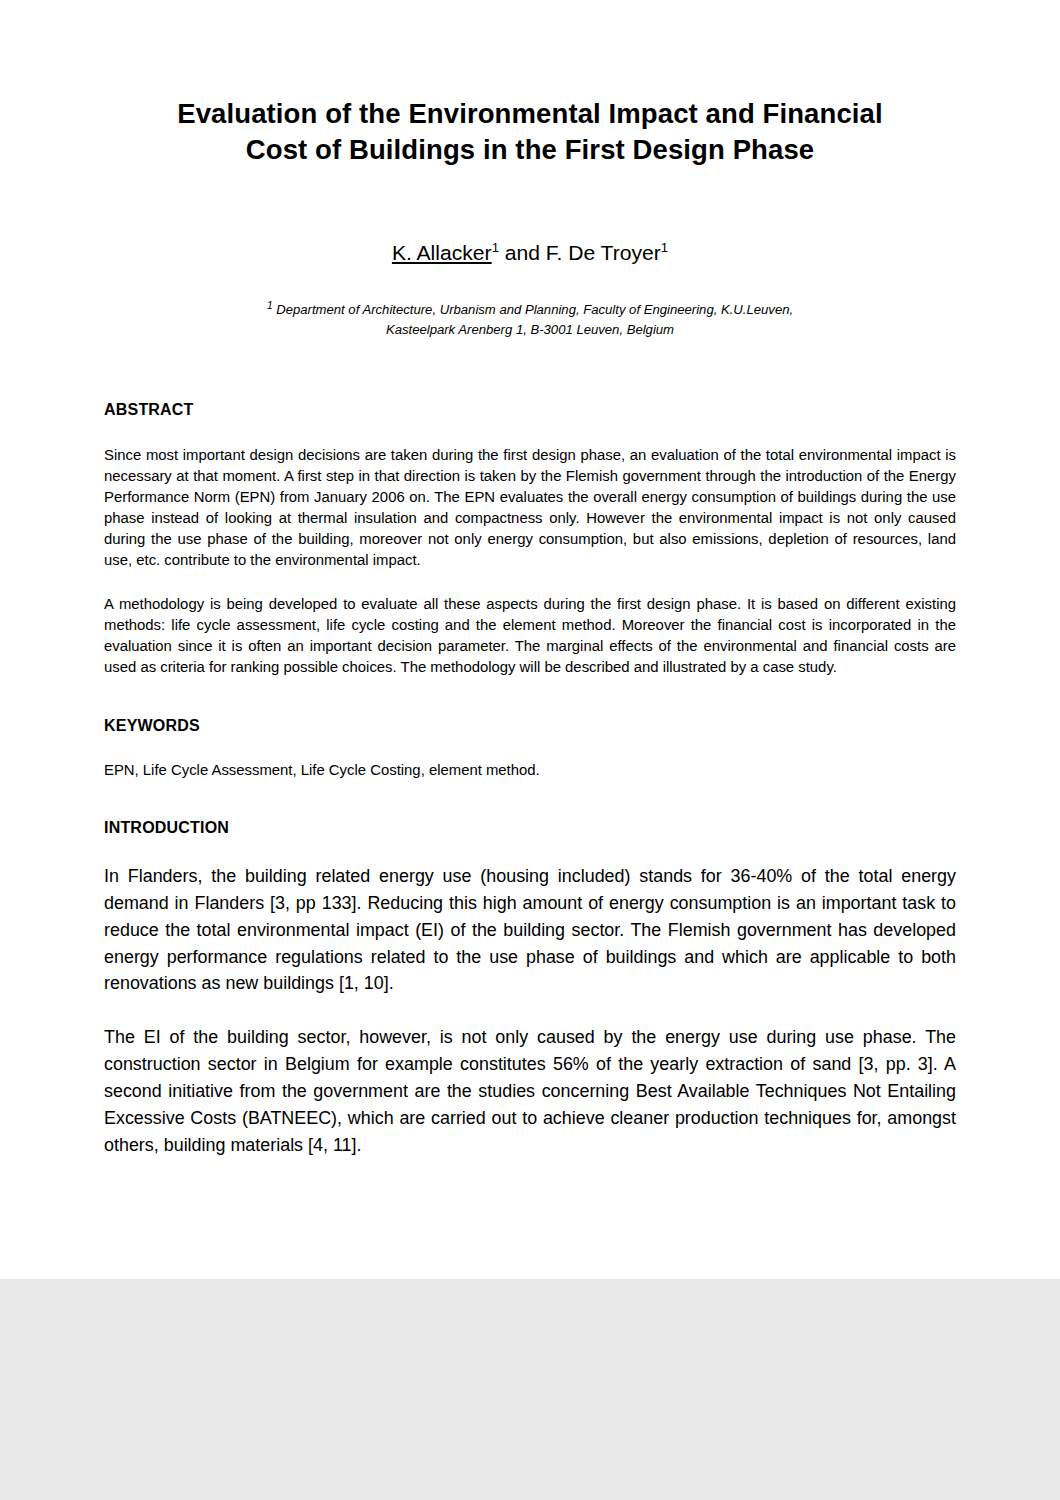Evaluation of the Environmental Impact and Financial
Cost of Buildings in the First Design Phase
K. Allacker1 and F. De Troyer1
1 Department of Architecture, Urbanism and Planning, Faculty of Engineering, K.U.Leuven,
Kasteelpark Arenberg 1, B-3001 Leuven, Belgium
ABSTRACT
Since most important design decisions are taken during the first design phase, an evaluation of the total environmental impact is necessary at that moment. A first step in that direction is taken by the Flemish government through the introduction of the Energy Performance Norm (EPN) from January 2006 on. The EPN evaluates the overall energy consumption of buildings during the use phase instead of looking at thermal insulation and compactness only. However the environmental impact is not only caused during the use phase of the building, moreover not only energy consumption, but also emissions, depletion of resources, land use, etc. contribute to the environmental impact.
A methodology is being developed to evaluate all these aspects during the first design phase. It is based on different existing methods: life cycle assessment, life cycle costing and the element method. Moreover the financial cost is incorporated in the evaluation since it is often an important decision parameter. The marginal effects of the environmental and financial costs are used as criteria for ranking possible choices. The methodology will be described and illustrated by a case study.
KEYWORDS
EPN, Life Cycle Assessment, Life Cycle Costing, element method.
INTRODUCTION
In Flanders, the building related energy use (housing included) stands for 36-40% of the total energy demand in Flanders [3, pp 133]. Reducing this high amount of energy consumption is an important task to reduce the total environmental impact (EI) of the building sector. The Flemish government has developed energy performance regulations related to the use phase of buildings and which are applicable to both renovations as new buildings [1, 10].
The EI of the building sector, however, is not only caused by the energy use during use phase. The construction sector in Belgium for example constitutes 56% of the yearly extraction of sand [3, pp. 3]. A second initiative from the government are the studies concerning Best Available Techniques Not Entailing Excessive Costs (BATNEEC), which are carried out to achieve cleaner production techniques for, amongst others, building materials [4, 11].